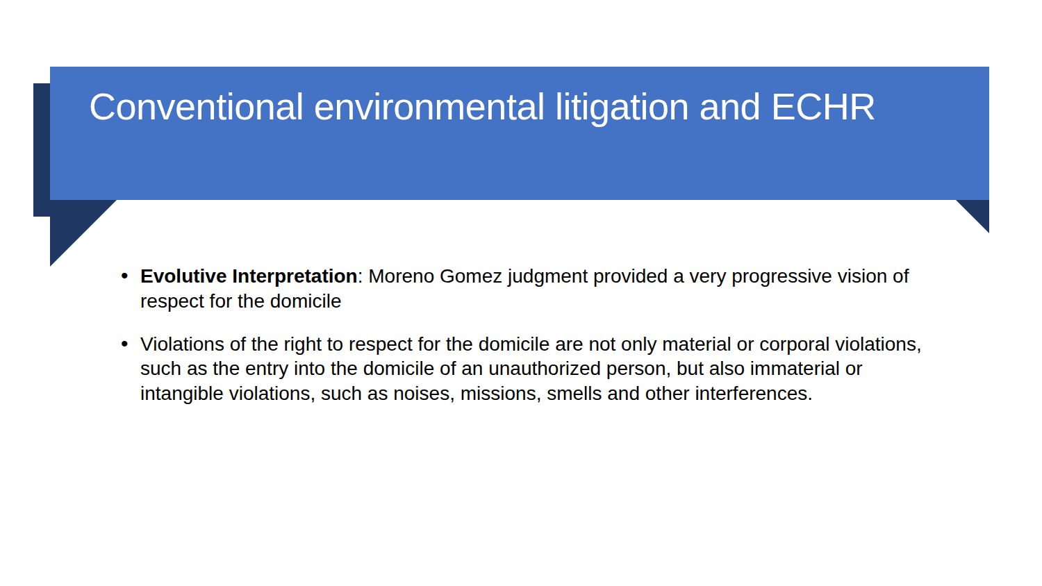Conventional environmental litigation and ECHR
Evolutive Interpretation: Moreno Gomez judgment provided a very progressive vision of respect for the domicile
Violations of the right to respect for the domicile are not only material or corporal violations, such as the entry into the domicile of an unauthorized person, but also immaterial or intangible violations, such as noises, missions, smells and other interferences.